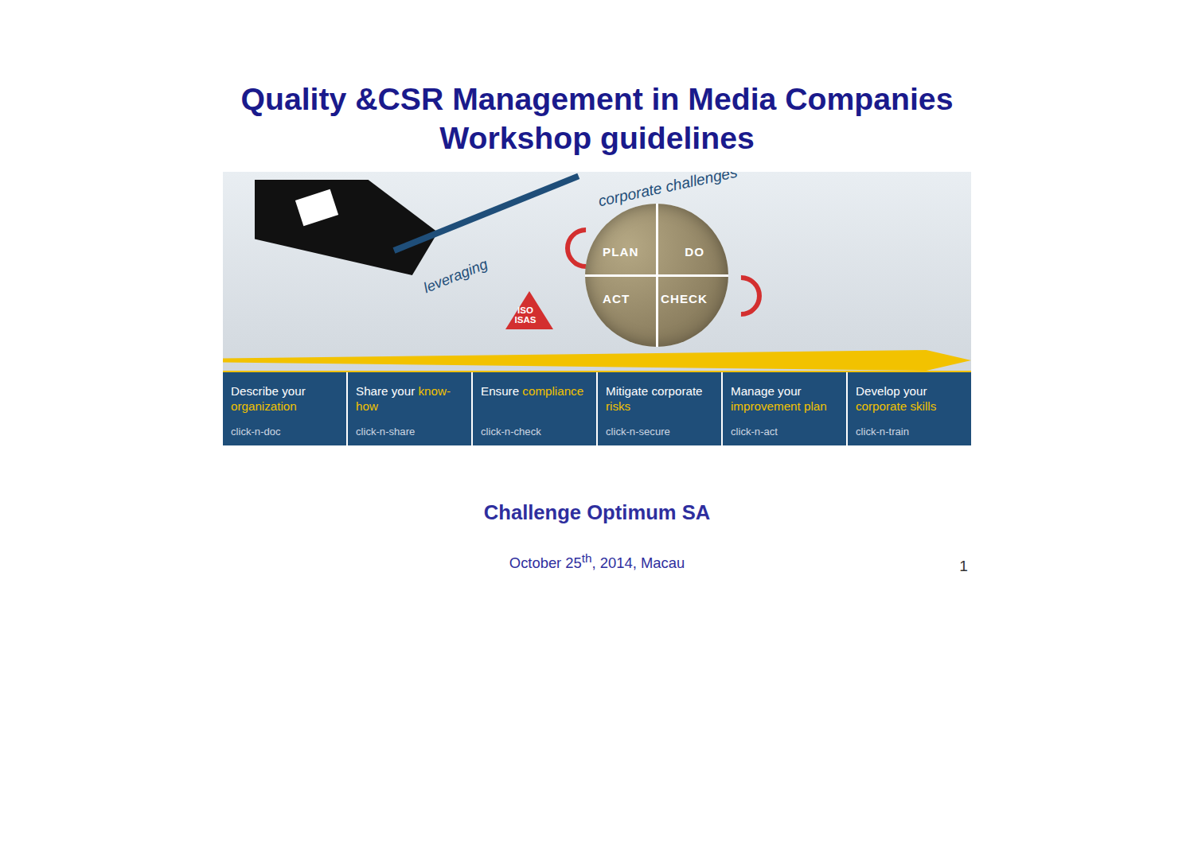Quality &CSR Management in Media Companies
Workshop guidelines
leveraging
ISO
ISAS
corporate challenges
PLAN DO ACT CHECK
Describe your organization
click-n-doc
Share your know-how
click-n-share
Ensure compliance
click-n-check
Mitigate corporate risks
click-n-secure
Manage your improvement plan
click-n-act
Develop your corporate skills
click-n-train
Challenge Optimum SA
October 25th, 2014, Macau
1